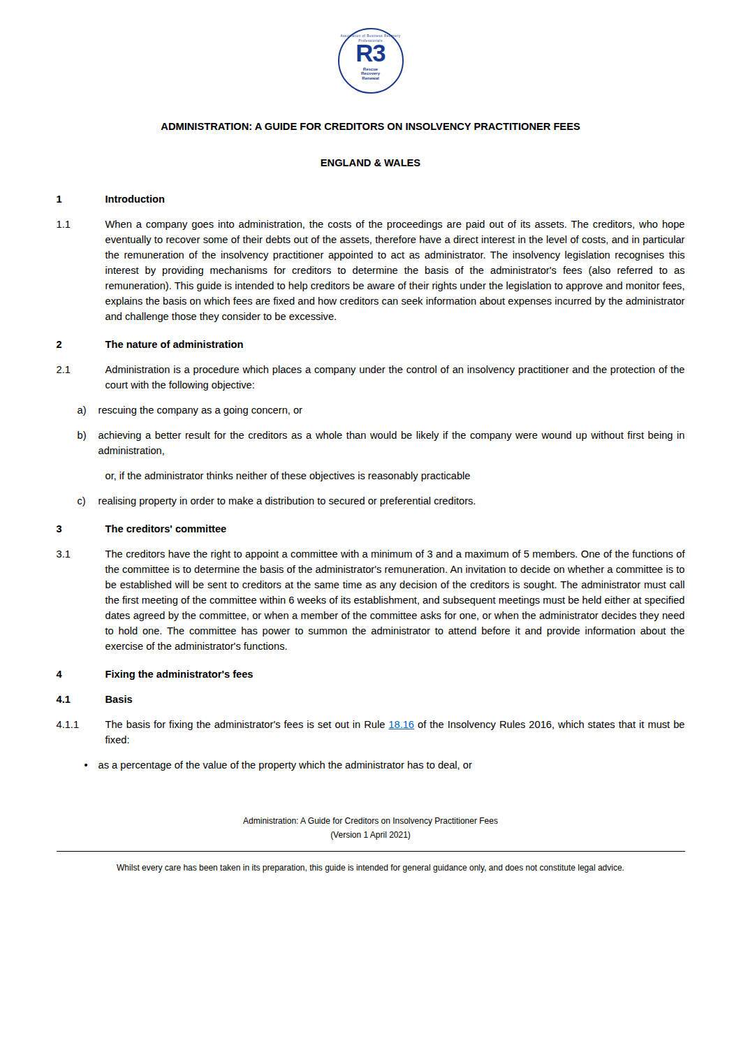Association of Business Recovery Professionals
R3
Rescue
Recovery
Renewal
ADMINISTRATION: A GUIDE FOR CREDITORS ON INSOLVENCY PRACTITIONER FEES
ENGLAND & WALES
1 Introduction
1.1 When a company goes into administration, the costs of the proceedings are paid out of its assets. The creditors, who hope eventually to recover some of their debts out of the assets, therefore have a direct interest in the level of costs, and in particular the remuneration of the insolvency practitioner appointed to act as administrator. The insolvency legislation recognises this interest by providing mechanisms for creditors to determine the basis of the administrator's fees (also referred to as remuneration). This guide is intended to help creditors be aware of their rights under the legislation to approve and monitor fees, explains the basis on which fees are fixed and how creditors can seek information about expenses incurred by the administrator and challenge those they consider to be excessive.
2 The nature of administration
2.1 Administration is a procedure which places a company under the control of an insolvency practitioner and the protection of the court with the following objective:
a) rescuing the company as a going concern, or
b) achieving a better result for the creditors as a whole than would be likely if the company were wound up without first being in administration,
or, if the administrator thinks neither of these objectives is reasonably practicable
c) realising property in order to make a distribution to secured or preferential creditors.
3 The creditors' committee
3.1 The creditors have the right to appoint a committee with a minimum of 3 and a maximum of 5 members. One of the functions of the committee is to determine the basis of the administrator's remuneration. An invitation to decide on whether a committee is to be established will be sent to creditors at the same time as any decision of the creditors is sought. The administrator must call the first meeting of the committee within 6 weeks of its establishment, and subsequent meetings must be held either at specified dates agreed by the committee, or when a member of the committee asks for one, or when the administrator decides they need to hold one. The committee has power to summon the administrator to attend before it and provide information about the exercise of the administrator's functions.
4 Fixing the administrator's fees
4.1 Basis
4.1.1 The basis for fixing the administrator's fees is set out in Rule 18.16 of the Insolvency Rules 2016, which states that it must be fixed:
• as a percentage of the value of the property which the administrator has to deal, or
Administration: A Guide for Creditors on Insolvency Practitioner Fees
(Version 1 April 2021)
Whilst every care has been taken in its preparation, this guide is intended for general guidance only, and does not constitute legal advice.